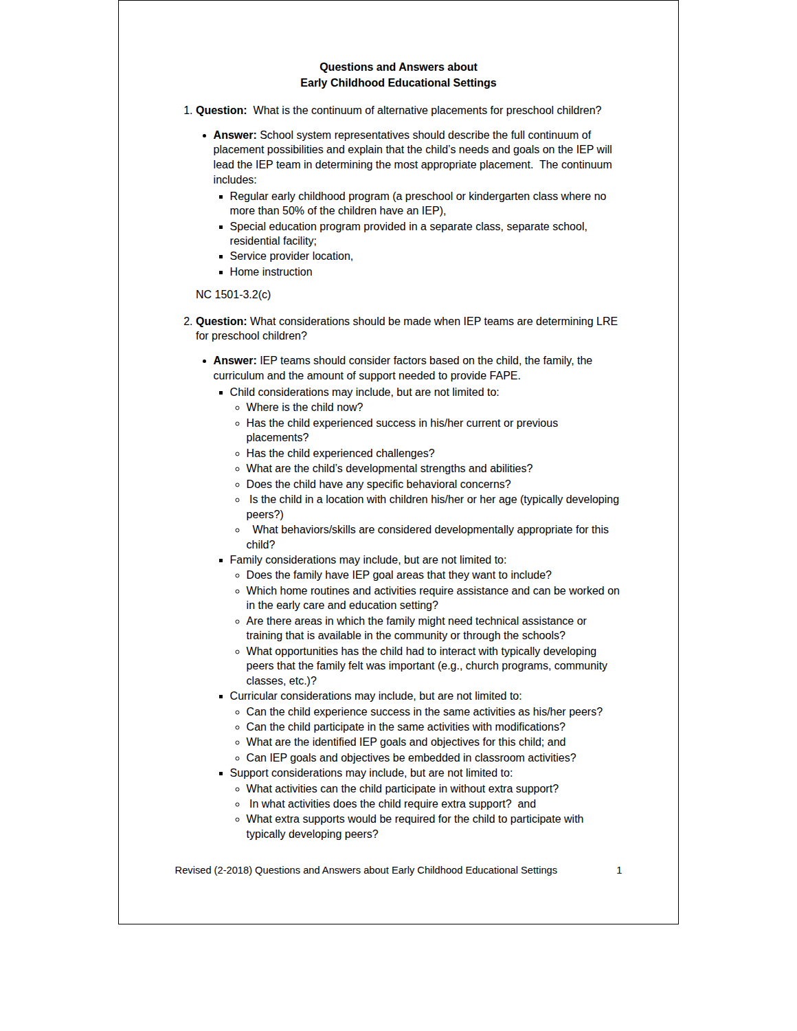Questions and Answers about
Early Childhood Educational Settings
Question: What is the continuum of alternative placements for preschool children?
Answer: School system representatives should describe the full continuum of placement possibilities and explain that the child’s needs and goals on the IEP will lead the IEP team in determining the most appropriate placement. The continuum includes:
Regular early childhood program (a preschool or kindergarten class where no more than 50% of the children have an IEP),
Special education program provided in a separate class, separate school, residential facility;
Service provider location,
Home instruction
NC 1501-3.2(c)
Question: What considerations should be made when IEP teams are determining LRE for preschool children?
Answer: IEP teams should consider factors based on the child, the family, the curriculum and the amount of support needed to provide FAPE.
Child considerations may include, but are not limited to:
Where is the child now?
Has the child experienced success in his/her current or previous placements?
Has the child experienced challenges?
What are the child’s developmental strengths and abilities?
Does the child have any specific behavioral concerns?
Is the child in a location with children his/her or her age (typically developing peers?)
What behaviors/skills are considered developmentally appropriate for this child?
Family considerations may include, but are not limited to:
Does the family have IEP goal areas that they want to include?
Which home routines and activities require assistance and can be worked on in the early care and education setting?
Are there areas in which the family might need technical assistance or training that is available in the community or through the schools?
What opportunities has the child had to interact with typically developing peers that the family felt was important (e.g., church programs, community classes, etc.)?
Curricular considerations may include, but are not limited to:
Can the child experience success in the same activities as his/her peers?
Can the child participate in the same activities with modifications?
What are the identified IEP goals and objectives for this child; and
Can IEP goals and objectives be embedded in classroom activities?
Support considerations may include, but are not limited to:
What activities can the child participate in without extra support?
In what activities does the child require extra support? and
What extra supports would be required for the child to participate with typically developing peers?
Revised (2-2018) Questions and Answers about Early Childhood Educational Settings 1